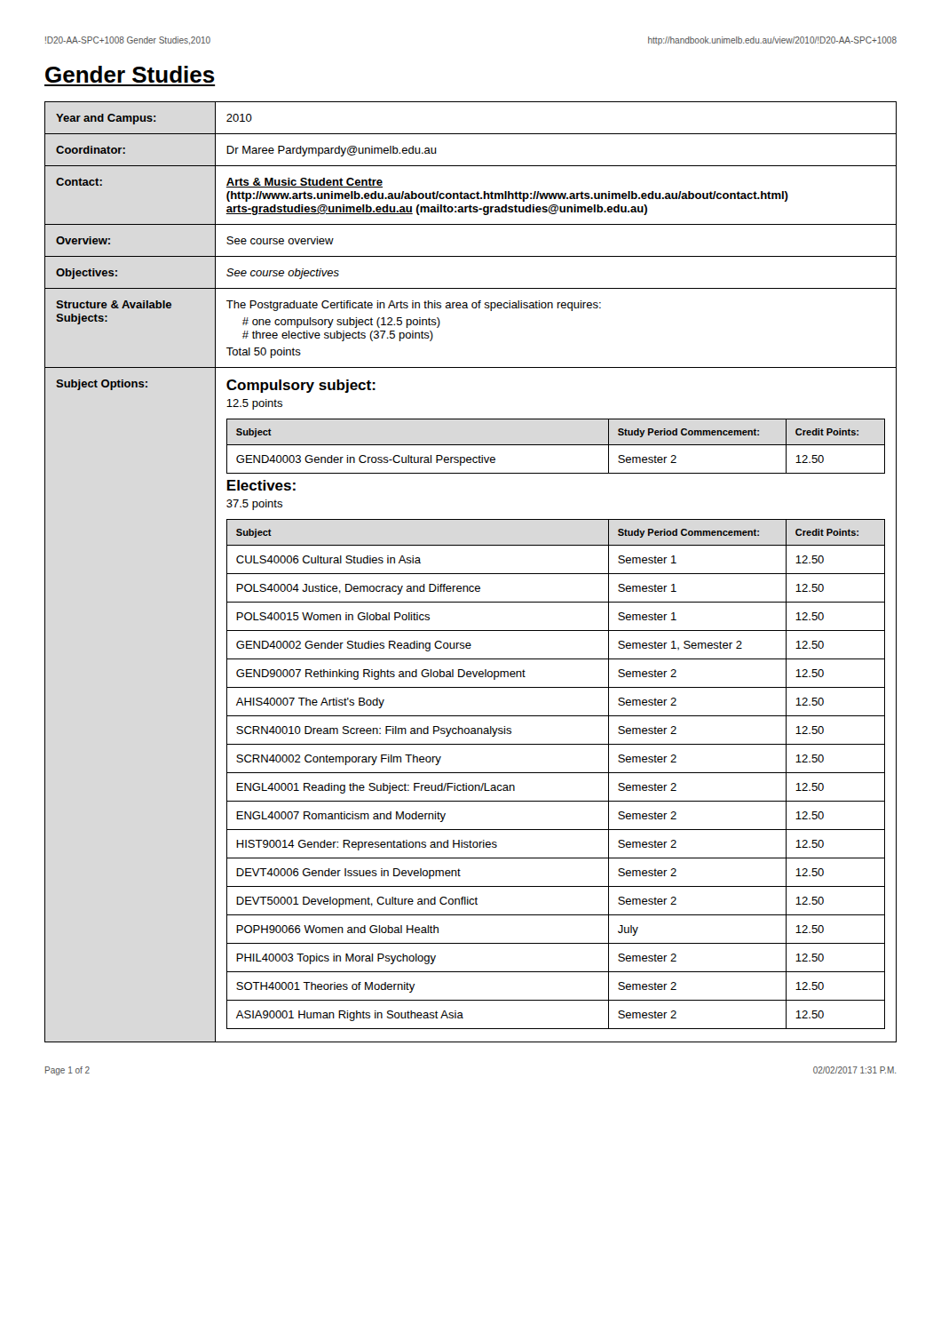!D20-AA-SPC+1008 Gender Studies,2010 http://handbook.unimelb.edu.au/view/2010/!D20-AA-SPC+1008
Gender Studies
| Year and Campus: | 2010 |
| Coordinator: | Dr Maree Pardympardy@unimelb.edu.au |
| Contact: | Arts & Music Student Centre (http://www.arts.unimelb.edu.au/about/contact.htmlhttp://www.arts.unimelb.edu.au/about/contact.html) arts-gradstudies@unimelb.edu.au (mailto:arts-gradstudies@unimelb.edu.au) |
| Overview: | See course overview |
| Objectives: | See course objectives |
| Structure & Available Subjects: | The Postgraduate Certificate in Arts in this area of specialisation requires: one compulsory subject (12.5 points) three elective subjects (37.5 points) Total 50 points |
| Subject Options: | Compulsory subject: 12.5 points / Subject / Study Period Commencement: / Credit Points: / / --- / --- / --- / / GEND40003 Gender in Cross-Cultural Perspective / Semester 2 / 12.50 / Electives: 37.5 points / Subject / Study Period Commencement: / Credit Points: / / --- / --- / --- / / CULS40006 Cultural Studies in Asia / Semester 1 / 12.50 / / POLS40004 Justice, Democracy and Difference / Semester 1 / 12.50 / / POLS40015 Women in Global Politics / Semester 1 / 12.50 / / GEND40002 Gender Studies Reading Course / Semester 1, Semester 2 / 12.50 / / GEND90007 Rethinking Rights and Global Development / Semester 2 / 12.50 / / AHIS40007 The Artist's Body / Semester 2 / 12.50 / / SCRN40010 Dream Screen: Film and Psychoanalysis / Semester 2 / 12.50 / / SCRN40002 Contemporary Film Theory / Semester 2 / 12.50 / / ENGL40001 Reading the Subject: Freud/Fiction/Lacan / Semester 2 / 12.50 / / ENGL40007 Romanticism and Modernity / Semester 2 / 12.50 / / HIST90014 Gender: Representations and Histories / Semester 2 / 12.50 / / DEVT40006 Gender Issues in Development / Semester 2 / 12.50 / / DEVT50001 Development, Culture and Conflict / Semester 2 / 12.50 / / POPH90066 Women and Global Health / July / 12.50 / / PHIL40003 Topics in Moral Psychology / Semester 2 / 12.50 / / SOTH40001 Theories of Modernity / Semester 2 / 12.50 / / ASIA90001 Human Rights in Southeast Asia / Semester 2 / 12.50 / |
Page 1 of 2 02/02/2017 1:31 P.M.